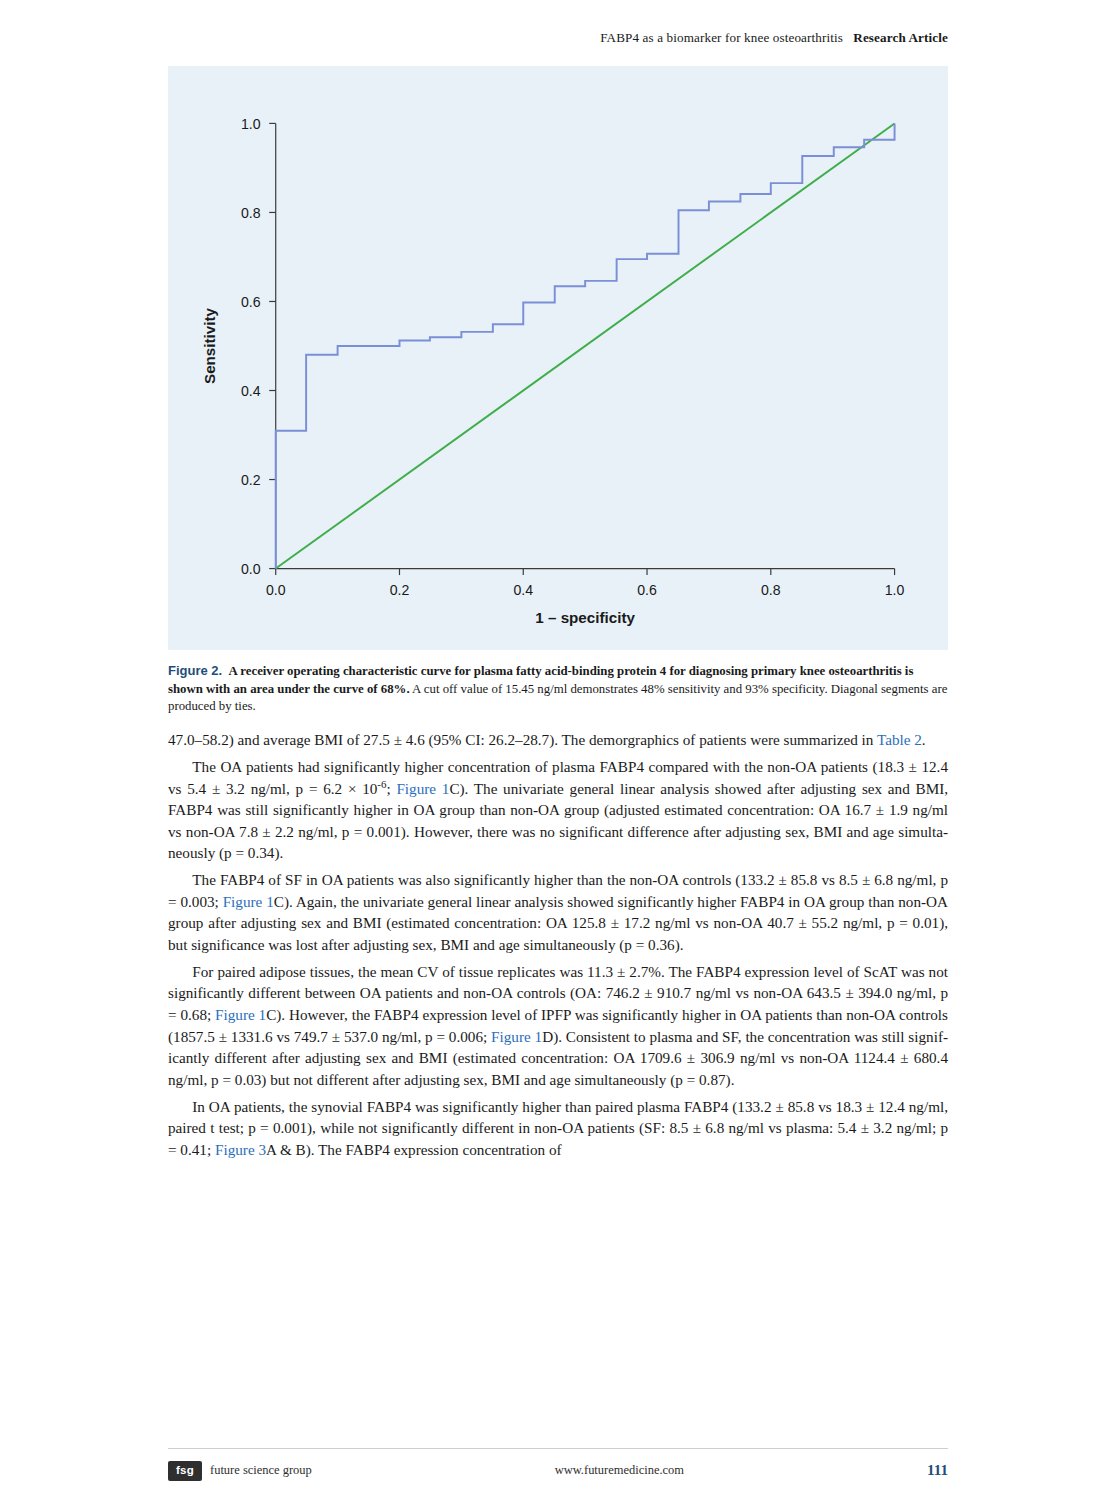FABP4 as a biomarker for knee osteoarthritis Research Article
0.0 0.2 0.4 0.6 0.8 1.0 0.0 0.2 0.4 0.6 0.8 1.0 1 – specificity Sensitivity
Figure 2. A receiver operating characteristic curve for plasma fatty acid-binding protein 4 for diagnosing primary knee osteoarthritis is shown with an area under the curve of 68%. A cut off value of 15.45 ng/ml demonstrates 48% sensitivity and 93% specificity. Diagonal segments are produced by ties.
47.0–58.2) and average BMI of 27.5 ± 4.6 (95% CI: 26.2–28.7). The demorgraphics of patients were summarized in Table 2.
The OA patients had significantly higher concentration of plasma FABP4 compared with the non-OA patients (18.3 ± 12.4 vs 5.4 ± 3.2 ng/ml, p = 6.2 × 10-6; Figure 1 C). The univariate general linear analysis showed after adjusting sex and BMI, FABP4 was still significantly higher in OA group than non-OA group (adjusted estimated concentration: OA 16.7 ± 1.9 ng/ml vs non-OA 7.8 ± 2.2 ng/ml, p = 0.001). However, there was no significant difference after adjusting sex, BMI and age simultaneously (p = 0.34).
The FABP4 of SF in OA patients was also significantly higher than the non-OA controls (133.2 ± 85.8 vs 8.5 ± 6.8 ng/ml, p = 0.003; Figure 1 C). Again, the univariate general linear analysis showed significantly higher FABP4 in OA group than non-OA group after adjusting sex and BMI (estimated concentration: OA 125.8 ± 17.2 ng/ml vs non-OA 40.7 ± 55.2 ng/ml, p = 0.01), but significance was lost after adjusting sex, BMI and age simultaneously (p = 0.36).
For paired adipose tissues, the mean CV of tissue replicates was 11.3 ± 2.7%. The FABP4 expression level of ScAT was not significantly different between OA patients and non-OA controls (OA: 746.2 ± 910.7 ng/ml vs non-OA 643.5 ± 394.0 ng/ml, p = 0.68; Figure 1 C). However, the FABP4 expression level of IPFP was significantly higher in OA patients than non-OA controls (1857.5 ± 1331.6 vs 749.7 ± 537.0 ng/ml, p = 0.006; Figure 1 D). Consistent to plasma and SF, the concentration was still significantly different after adjusting sex and BMI (estimated concentration: OA 1709.6 ± 306.9 ng/ml vs non-OA 1124.4 ± 680.4 ng/ml, p = 0.03) but not different after adjusting sex, BMI and age simultaneously (p = 0.87).
In OA patients, the synovial FABP4 was significantly higher than paired plasma FABP4 (133.2 ± 85.8 vs 18.3 ± 12.4 ng/ml, paired t test; p = 0.001), while not significantly different in non-OA patients (SF: 8.5 ± 6.8 ng/ml vs plasma: 5.4 ± 3.2 ng/ml; p = 0.41; Figure 3 A & B). The FABP4 expression concentration of
fsg future science group
www.futuremedicine.com
111